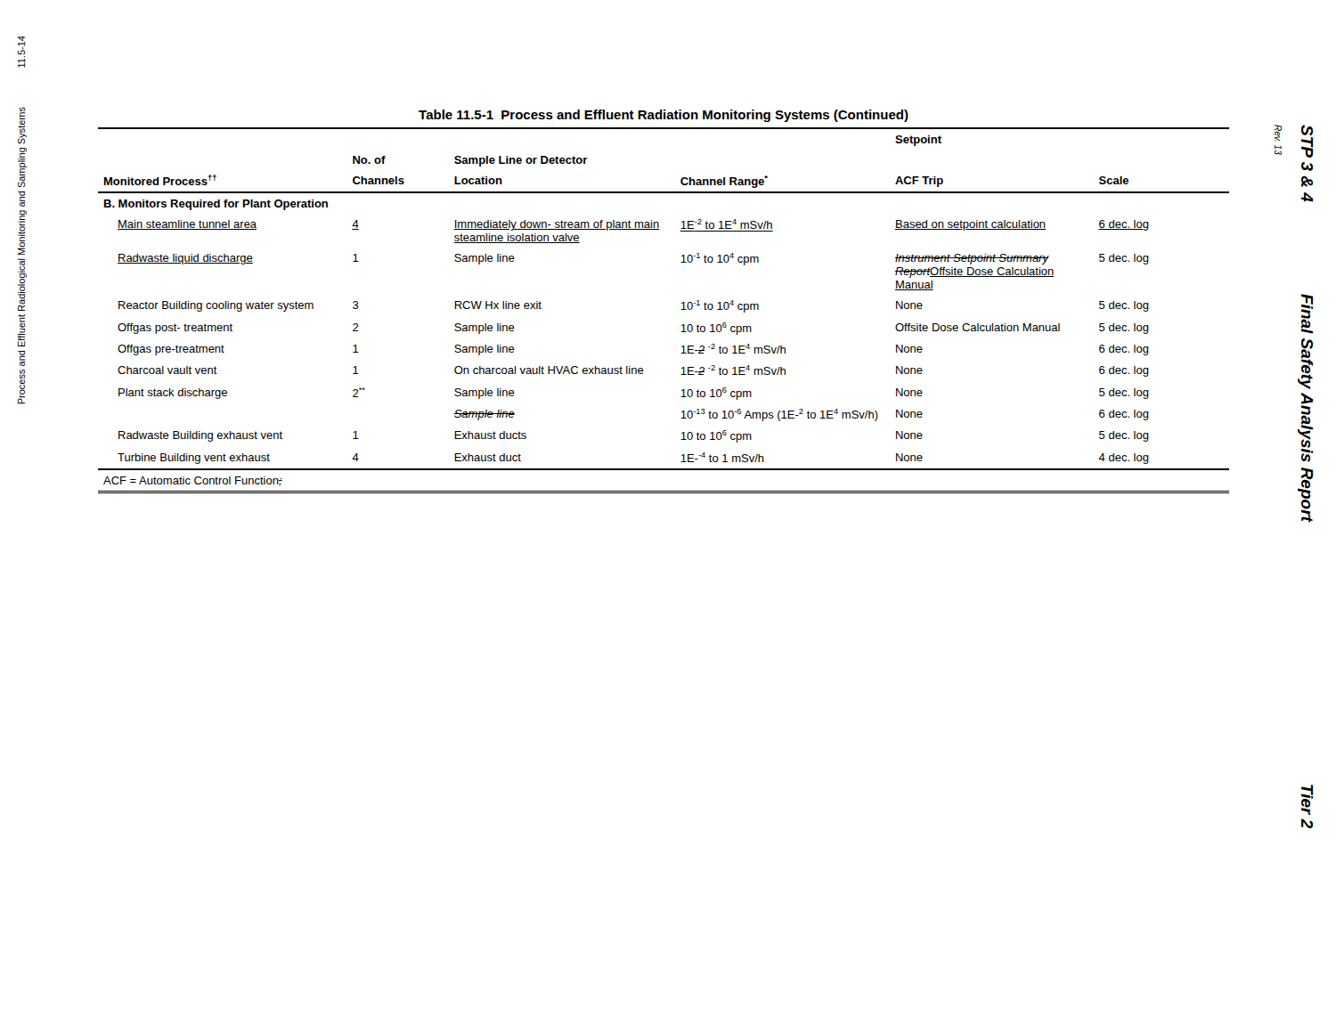11.5-14
Process and Effluent Radiological Monitoring and Sampling Systems
Rev. 13
STP 3 & 4
Final Safety Analysis Report
Tier 2
Table 11.5-1 Process and Effluent Radiation Monitoring Systems (Continued)
| | | | | Setpoint |
| | No. of | Sample Line or Detector | | | |
| Monitored Process †† | Channels | Location | Channel Range * | ACF Trip | Scale |
| B. Monitors Required for Plant Operation |
| Main steamline tunnel area | 4 | Immediately down- stream of plant main steamline isolation valve | 1E -2 to 1E 4 mSv/h | Based on setpoint calculation | 6 dec. log |
| Radwaste liquid discharge | 1 | Sample line | 10 -1 to 10 4 cpm | Instrument Setpoint Summary Report Offsite Dose Calculation Manual | 5 dec. log |
| Reactor Building cooling water system | 3 | RCW Hx line exit | 10 -1 to 10 4 cpm | None | 5 dec. log |
| Offgas post- treatment | 2 | Sample line | 10 to 10 6 cpm | Offsite Dose Calculation Manual | 5 dec. log |
| Offgas pre-treatment | 1 | Sample line | 1E- 2 -2 to 1E 4 mSv/h | None | 6 dec. log |
| Charcoal vault vent | 1 | On charcoal vault HVAC exhaust line | 1E- 2 -2 to 1E 4 mSv/h | None | 6 dec. log |
| Plant stack discharge | 2 ** | Sample line | 10 to 10 6 cpm | None | 5 dec. log |
| | | Sample line | 10 -13 to 10 -6 Amps (1E- 2 to 1E 4 mSv/h) | None | 6 dec. log |
| Radwaste Building exhaust vent | 1 | Exhaust ducts | 10 to 10 6 cpm | None | 5 dec. log |
| Turbine Building vent exhaust | 4 | Exhaust duct | 1E- -4 to 1 mSv/h | None | 4 dec. log |
| ACF = Automatic Control Function ; |